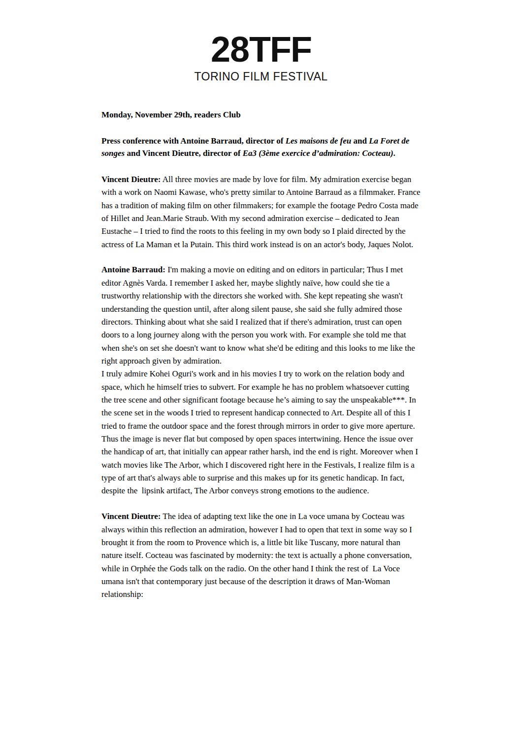28 TFF
TORINO FILM FESTIVAL
Monday, November 29th, readers Club
Press conference with Antoine Barraud, director of Les maisons de feu and La Foret de songes and Vincent Dieutre, director of Ea3 (3ème exercice d’admiration: Cocteau).
Vincent Dieutre: All three movies are made by love for film. My admiration exercise began with a work on Naomi Kawase, who's pretty similar to Antoine Barraud as a filmmaker. France has a tradition of making film on other filmmakers; for example the footage Pedro Costa made of Hillet and Jean.Marie Straub. With my second admiration exercise – dedicated to Jean Eustache – I tried to find the roots to this feeling in my own body so I plaid directed by the actress of La Maman et la Putain. This third work instead is on an actor's body, Jaques Nolot.
Antoine Barraud: I'm making a movie on editing and on editors in particular; Thus I met editor Agnès Varda. I remember I asked her, maybe slightly naïve, how could she tie a trustworthy relationship with the directors she worked with. She kept repeating she wasn't understanding the question until, after along silent pause, she said she fully admired those directors. Thinking about what she said I realized that if there's admiration, trust can open doors to a long journey along with the person you work with. For example she told me that when she's on set she doesn't want to know what she'd be editing and this looks to me like the right approach given by admiration.
I truly admire Kohei Oguri's work and in his movies I try to work on the relation body and space, which he himself tries to subvert. For example he has no problem whatsoever cutting the tree scene and other significant footage because he’s aiming to say the unspeakable***. In the scene set in the woods I tried to represent handicap connected to Art. Despite all of this I tried to frame the outdoor space and the forest through mirrors in order to give more aperture. Thus the image is never flat but composed by open spaces intertwining. Hence the issue over the handicap of art, that initially can appear rather harsh, ind the end is right. Moreover when I watch movies like The Arbor, which I discovered right here in the Festivals, I realize film is a type of art that's always able to surprise and this makes up for its genetic handicap. In fact, despite the lipsink artifact, The Arbor conveys strong emotions to the audience.
Vincent Dieutre: The idea of adapting text like the one in La voce umana by Cocteau was always within this reflection an admiration, however I had to open that text in some way so I brought it from the room to Provence which is, a little bit like Tuscany, more natural than nature itself. Cocteau was fascinated by modernity: the text is actually a phone conversation, while in Orphée the Gods talk on the radio. On the other hand I think the rest of La Voce umana isn't that contemporary just because of the description it draws of Man-Woman relationship: